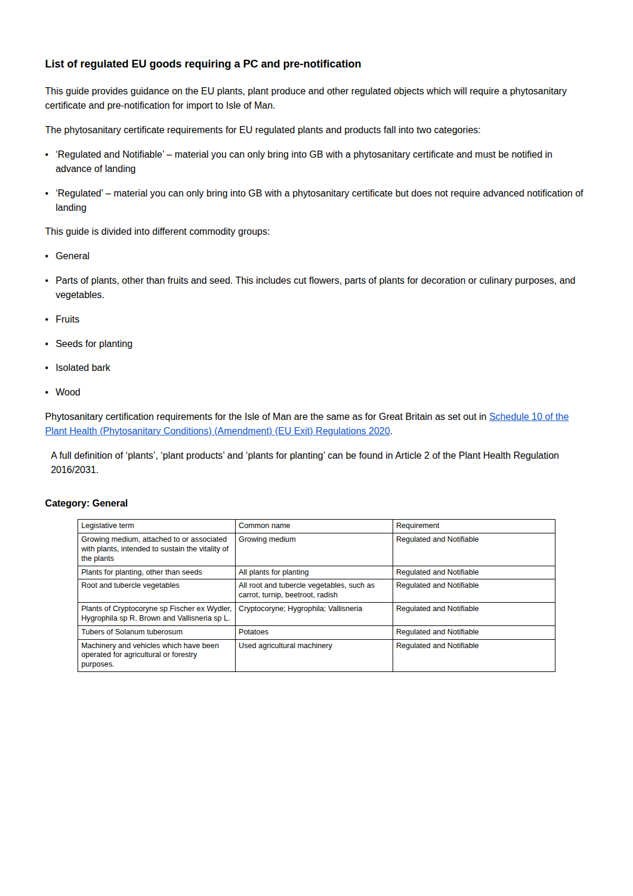List of regulated EU goods requiring a PC and pre-notification
This guide provides guidance on the EU plants, plant produce and other regulated objects which will require a phytosanitary certificate and pre-notification for import to Isle of Man.
The phytosanitary certificate requirements for EU regulated plants and products fall into two categories:
‘Regulated and Notifiable’ – material you can only bring into GB with a phytosanitary certificate and must be notified in advance of landing
‘Regulated’ – material you can only bring into GB with a phytosanitary certificate but does not require advanced notification of landing
This guide is divided into different commodity groups:
General
Parts of plants, other than fruits and seed. This includes cut flowers, parts of plants for decoration or culinary purposes, and vegetables.
Fruits
Seeds for planting
Isolated bark
Wood
Phytosanitary certification requirements for the Isle of Man are the same as for Great Britain as set out in Schedule 10 of the Plant Health (Phytosanitary Conditions) (Amendment) (EU Exit) Regulations 2020.
A full definition of ‘plants’, ‘plant products’ and ‘plants for planting’ can be found in Article 2 of the Plant Health Regulation 2016/2031.
Category: General
| Legislative term | Common name | Requirement |
| --- | --- | --- |
| Growing medium, attached to or associated with plants, intended to sustain the vitality of the plants | Growing medium | Regulated and Notifiable |
| Plants for planting, other than seeds | All plants for planting | Regulated and Notifiable |
| Root and tubercle vegetables | All root and tubercle vegetables, such as carrot, turnip, beetroot, radish | Regulated and Notifiable |
| Plants of Cryptocoryne sp Fischer ex Wydler, Hygrophila sp R. Brown and Vallisneria sp L. | Cryptocoryne; Hygrophila; Vallisneria | Regulated and Notifiable |
| Tubers of Solanum tuberosum | Potatoes | Regulated and Notifiable |
| Machinery and vehicles which have been operated for agricultural or forestry purposes. | Used agricultural machinery | Regulated and Notifiable |